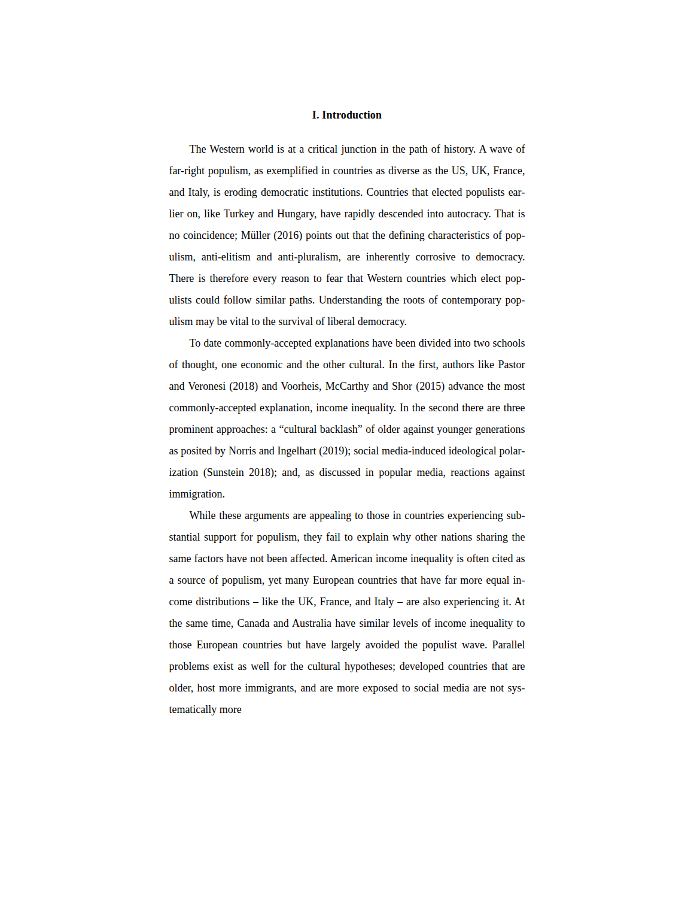I. Introduction
The Western world is at a critical junction in the path of history. A wave of far-right populism, as exemplified in countries as diverse as the US, UK, France, and Italy, is eroding democratic institutions. Countries that elected populists earlier on, like Turkey and Hungary, have rapidly descended into autocracy. That is no coincidence; Müller (2016) points out that the defining characteristics of populism, anti-elitism and anti-pluralism, are inherently corrosive to democracy. There is therefore every reason to fear that Western countries which elect populists could follow similar paths. Understanding the roots of contemporary populism may be vital to the survival of liberal democracy.
To date commonly-accepted explanations have been divided into two schools of thought, one economic and the other cultural. In the first, authors like Pastor and Veronesi (2018) and Voorheis, McCarthy and Shor (2015) advance the most commonly-accepted explanation, income inequality. In the second there are three prominent approaches: a “cultural backlash” of older against younger generations as posited by Norris and Ingelhart (2019); social media-induced ideological polarization (Sunstein 2018); and, as discussed in popular media, reactions against immigration.
While these arguments are appealing to those in countries experiencing substantial support for populism, they fail to explain why other nations sharing the same factors have not been affected. American income inequality is often cited as a source of populism, yet many European countries that have far more equal income distributions – like the UK, France, and Italy – are also experiencing it. At the same time, Canada and Australia have similar levels of income inequality to those European countries but have largely avoided the populist wave. Parallel problems exist as well for the cultural hypotheses; developed countries that are older, host more immigrants, and are more exposed to social media are not systematically more